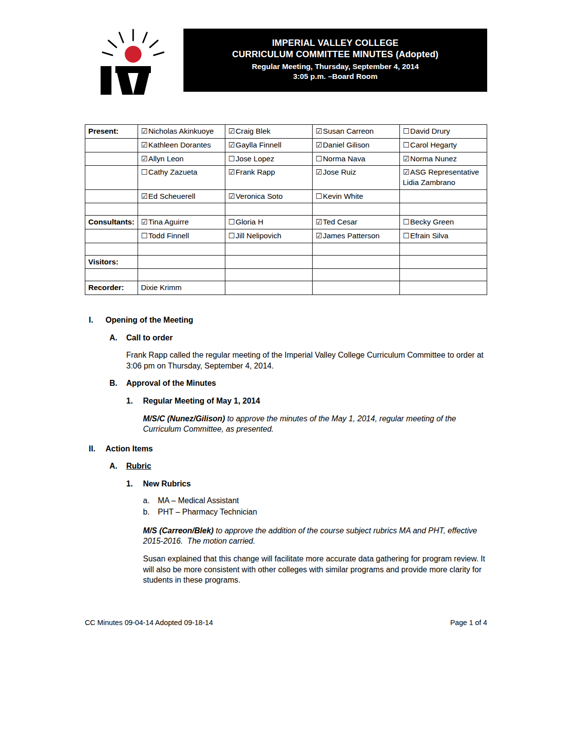IMPERIAL VALLEY COLLEGE
CURRICULUM COMMITTEE MINUTES (Adopted)
Regular Meeting, Thursday, September 4, 2014
3:05 p.m. –Board Room
| Present: | ☑ Nicholas Akinkuoye | ☑ Craig Blek | ☑ Susan Carreon | ☐ David Drury |
| | ☑ Kathleen Dorantes | ☑ Gaylla Finnell | ☑ Daniel Gilison | ☐ Carol Hegarty |
| | ☑ Allyn Leon | ☐ Jose Lopez | ☐ Norma Nava | ☑ Norma Nunez |
| | ☐ Cathy Zazueta | ☑ Frank Rapp | ☑ Jose Ruiz | ☑ ASG Representative Lidia Zambrano |
| | ☑ Ed Scheuerell | ☑ Veronica Soto | ☐ Kevin White | |
| Consultants: | ☑ Tina Aguirre | ☐ Gloria H | ☑ Ted Cesar | ☐ Becky Green |
| | ☐ Todd Finnell | ☐ Jill Nelipovich | ☑ James Patterson | ☐ Efrain Silva |
| Visitors: | | | | |
| Recorder: | Dixie Krimm | | | |
I. Opening of the Meeting
A. Call to order
Frank Rapp called the regular meeting of the Imperial Valley College Curriculum Committee to order at 3:06 pm on Thursday, September 4, 2014.
B. Approval of the Minutes
1. Regular Meeting of May 1, 2014
M/S/C (Nunez/Gilison) to approve the minutes of the May 1, 2014, regular meeting of the Curriculum Committee, as presented.
II. Action Items
A. Rubric
1. New Rubrics
a. MA – Medical Assistant
b. PHT – Pharmacy Technician
M/S (Carreon/Blek) to approve the addition of the course subject rubrics MA and PHT, effective 2015-2016. The motion carried.
Susan explained that this change will facilitate more accurate data gathering for program review. It will also be more consistent with other colleges with similar programs and provide more clarity for students in these programs.
CC Minutes 09-04-14 Adopted 09-18-14
Page 1 of 4